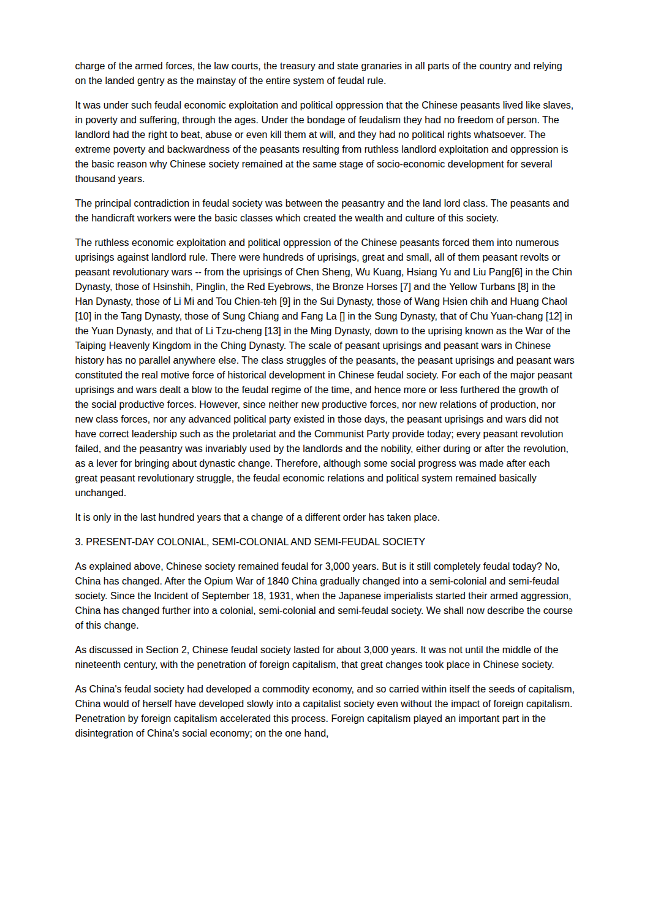charge of the armed forces, the law courts, the treasury and state granaries in all parts of the country and relying on the landed gentry as the mainstay of the entire system of feudal rule.
It was under such feudal economic exploitation and political oppression that the Chinese peasants lived like slaves, in poverty and suffering, through the ages. Under the bondage of feudalism they had no freedom of person. The landlord had the right to beat, abuse or even kill them at will, and they had no political rights whatsoever. The extreme poverty and backwardness of the peasants resulting from ruthless landlord exploitation and oppression is the basic reason why Chinese society remained at the same stage of socio-economic development for several thousand years.
The principal contradiction in feudal society was between the peasantry and the land lord class. The peasants and the handicraft workers were the basic classes which created the wealth and culture of this society.
The ruthless economic exploitation and political oppression of the Chinese peasants forced them into numerous uprisings against landlord rule. There were hundreds of uprisings, great and small, all of them peasant revolts or peasant revolutionary wars -- from the uprisings of Chen Sheng, Wu Kuang, Hsiang Yu and Liu Pang[6] in the Chin Dynasty, those of Hsinshih, Pinglin, the Red Eyebrows, the Bronze Horses [7] and the Yellow Turbans [8] in the Han Dynasty, those of Li Mi and Tou Chien-teh [9] in the Sui Dynasty, those of Wang Hsien chih and Huang Chaol [10] in the Tang Dynasty, those of Sung Chiang and Fang La [] in the Sung Dynasty, that of Chu Yuan-chang [12] in the Yuan Dynasty, and that of Li Tzu-cheng [13] in the Ming Dynasty, down to the uprising known as the War of the Taiping Heavenly Kingdom in the Ching Dynasty. The scale of peasant uprisings and peasant wars in Chinese history has no parallel anywhere else. The class struggles of the peasants, the peasant uprisings and peasant wars constituted the real motive force of historical development in Chinese feudal society. For each of the major peasant uprisings and wars dealt a blow to the feudal regime of the time, and hence more or less furthered the growth of the social productive forces. However, since neither new productive forces, nor new relations of production, nor new class forces, nor any advanced political party existed in those days, the peasant uprisings and wars did not have correct leadership such as the proletariat and the Communist Party provide today; every peasant revolution failed, and the peasantry was invariably used by the landlords and the nobility, either during or after the revolution, as a lever for bringing about dynastic change. Therefore, although some social progress was made after each great peasant revolutionary struggle, the feudal economic relations and political system remained basically unchanged.
It is only in the last hundred years that a change of a different order has taken place.
3. PRESENT-DAY COLONIAL, SEMI-COLONIAL AND SEMI-FEUDAL SOCIETY
As explained above, Chinese society remained feudal for 3,000 years. But is it still completely feudal today? No, China has changed. After the Opium War of 1840 China gradually changed into a semi-colonial and semi-feudal society. Since the Incident of September 18, 1931, when the Japanese imperialists started their armed aggression, China has changed further into a colonial, semi-colonial and semi-feudal society. We shall now describe the course of this change.
As discussed in Section 2, Chinese feudal society lasted for about 3,000 years. It was not until the middle of the nineteenth century, with the penetration of foreign capitalism, that great changes took place in Chinese society.
As China's feudal society had developed a commodity economy, and so carried within itself the seeds of capitalism, China would of herself have developed slowly into a capitalist society even without the impact of foreign capitalism. Penetration by foreign capitalism accelerated this process. Foreign capitalism played an important part in the disintegration of China's social economy; on the one hand,